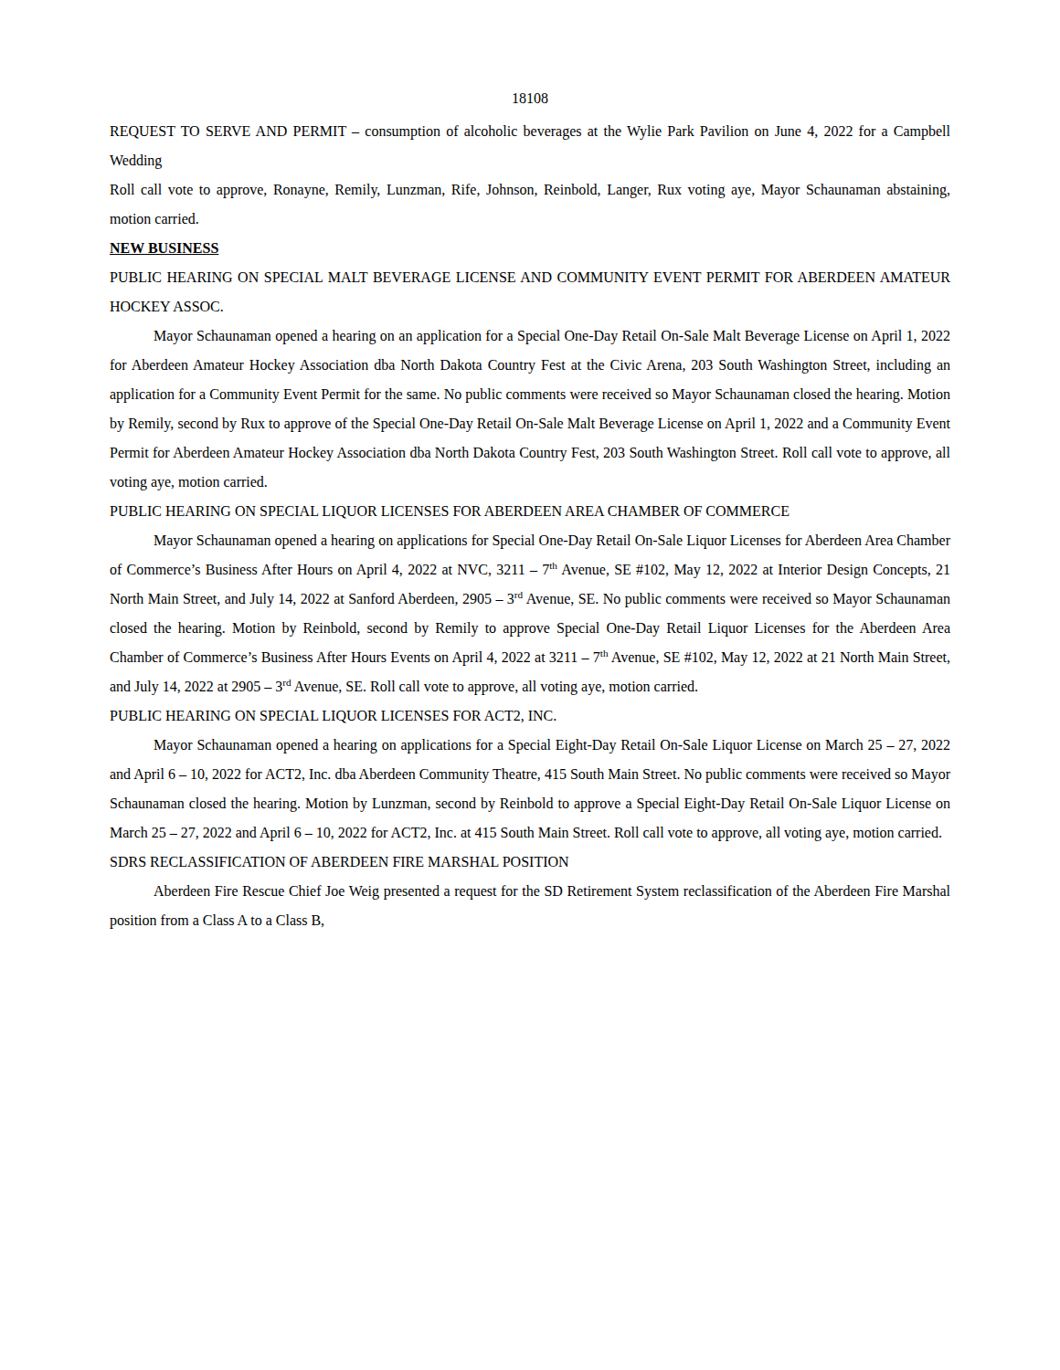18108
REQUEST TO SERVE AND PERMIT – consumption of alcoholic beverages at the Wylie Park Pavilion on June 4, 2022 for a Campbell Wedding
Roll call vote to approve, Ronayne, Remily, Lunzman, Rife, Johnson, Reinbold, Langer, Rux voting aye, Mayor Schaunaman abstaining, motion carried.
NEW BUSINESS
PUBLIC HEARING ON SPECIAL MALT BEVERAGE LICENSE AND COMMUNITY EVENT PERMIT FOR ABERDEEN AMATEUR HOCKEY ASSOC.
Mayor Schaunaman opened a hearing on an application for a Special One-Day Retail On-Sale Malt Beverage License on April 1, 2022 for Aberdeen Amateur Hockey Association dba North Dakota Country Fest at the Civic Arena, 203 South Washington Street, including an application for a Community Event Permit for the same. No public comments were received so Mayor Schaunaman closed the hearing. Motion by Remily, second by Rux to approve of the Special One-Day Retail On-Sale Malt Beverage License on April 1, 2022 and a Community Event Permit for Aberdeen Amateur Hockey Association dba North Dakota Country Fest, 203 South Washington Street. Roll call vote to approve, all voting aye, motion carried.
PUBLIC HEARING ON SPECIAL LIQUOR LICENSES FOR ABERDEEN AREA CHAMBER OF COMMERCE
Mayor Schaunaman opened a hearing on applications for Special One-Day Retail On-Sale Liquor Licenses for Aberdeen Area Chamber of Commerce’s Business After Hours on April 4, 2022 at NVC, 3211 – 7th Avenue, SE #102, May 12, 2022 at Interior Design Concepts, 21 North Main Street, and July 14, 2022 at Sanford Aberdeen, 2905 – 3rd Avenue, SE. No public comments were received so Mayor Schaunaman closed the hearing. Motion by Reinbold, second by Remily to approve Special One-Day Retail Liquor Licenses for the Aberdeen Area Chamber of Commerce’s Business After Hours Events on April 4, 2022 at 3211 – 7th Avenue, SE #102, May 12, 2022 at 21 North Main Street, and July 14, 2022 at 2905 – 3rd Avenue, SE. Roll call vote to approve, all voting aye, motion carried.
PUBLIC HEARING ON SPECIAL LIQUOR LICENSES FOR ACT2, INC.
Mayor Schaunaman opened a hearing on applications for a Special Eight-Day Retail On-Sale Liquor License on March 25 – 27, 2022 and April 6 – 10, 2022 for ACT2, Inc. dba Aberdeen Community Theatre, 415 South Main Street. No public comments were received so Mayor Schaunaman closed the hearing. Motion by Lunzman, second by Reinbold to approve a Special Eight-Day Retail On-Sale Liquor License on March 25 – 27, 2022 and April 6 – 10, 2022 for ACT2, Inc. at 415 South Main Street. Roll call vote to approve, all voting aye, motion carried.
SDRS RECLASSIFICATION OF ABERDEEN FIRE MARSHAL POSITION
Aberdeen Fire Rescue Chief Joe Weig presented a request for the SD Retirement System reclassification of the Aberdeen Fire Marshal position from a Class A to a Class B,